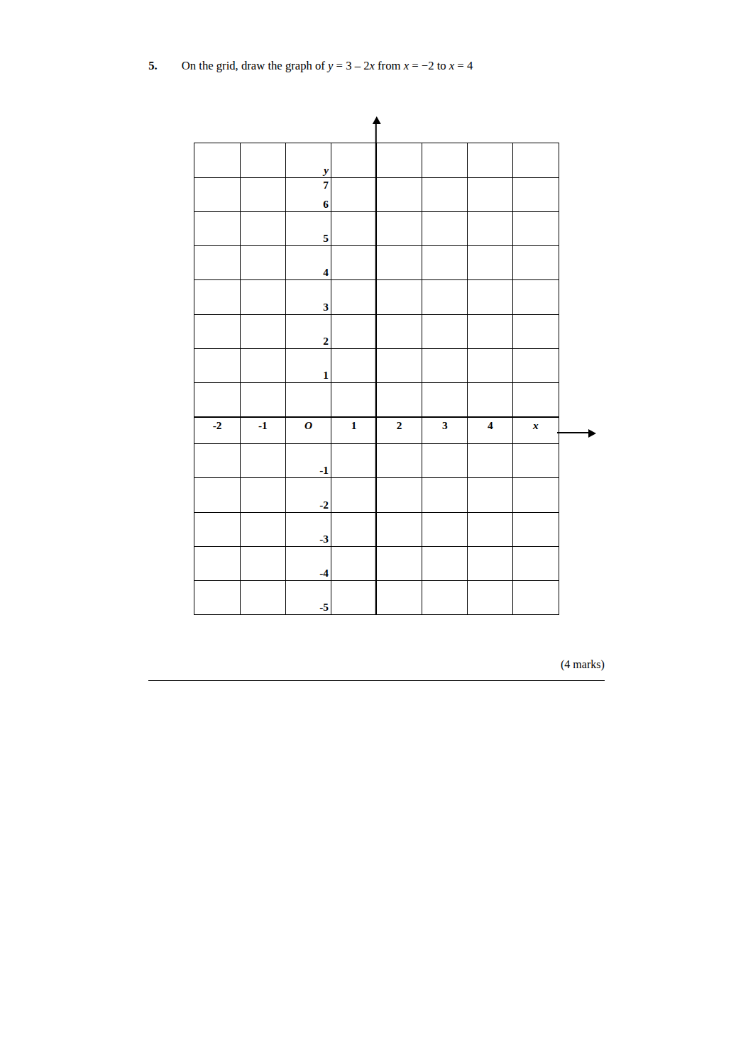5. On the grid, draw the graph of y = 3 – 2x from x = −2 to x = 4
| | | y 7 | | | | | |
| | | 6 | | | | | |
| | | 5 | | | | | |
| | | 4 | | | | | |
| | | 3 | | | | | |
| | | 2 | | | | | |
| | | 1 | | | | | |
| -2 | -1 | O | 1 | 2 | 3 | 4 | x |
| | | -1 | | | | | |
| | | -2 | | | | | |
| | | -3 | | | | | |
| | | -4 | | | | | |
| | | -5 | | | | | |
(4 marks)